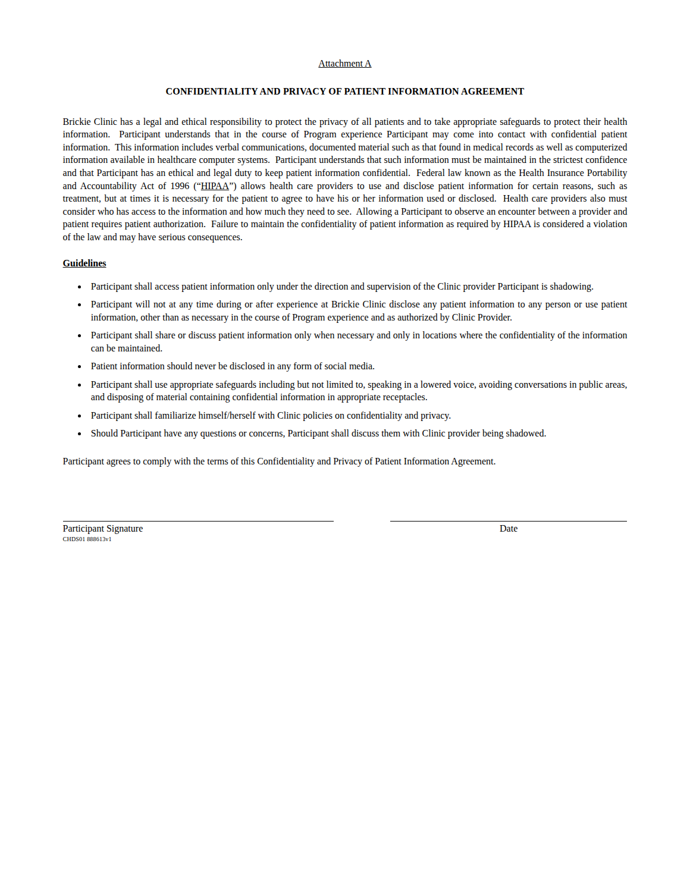Attachment A
CONFIDENTIALITY AND PRIVACY OF PATIENT INFORMATION AGREEMENT
Brickie Clinic has a legal and ethical responsibility to protect the privacy of all patients and to take appropriate safeguards to protect their health information. Participant understands that in the course of Program experience Participant may come into contact with confidential patient information. This information includes verbal communications, documented material such as that found in medical records as well as computerized information available in healthcare computer systems. Participant understands that such information must be maintained in the strictest confidence and that Participant has an ethical and legal duty to keep patient information confidential. Federal law known as the Health Insurance Portability and Accountability Act of 1996 (“HIPAA”) allows health care providers to use and disclose patient information for certain reasons, such as treatment, but at times it is necessary for the patient to agree to have his or her information used or disclosed. Health care providers also must consider who has access to the information and how much they need to see. Allowing a Participant to observe an encounter between a provider and patient requires patient authorization. Failure to maintain the confidentiality of patient information as required by HIPAA is considered a violation of the law and may have serious consequences.
Guidelines
Participant shall access patient information only under the direction and supervision of the Clinic provider Participant is shadowing.
Participant will not at any time during or after experience at Brickie Clinic disclose any patient information to any person or use patient information, other than as necessary in the course of Program experience and as authorized by Clinic Provider.
Participant shall share or discuss patient information only when necessary and only in locations where the confidentiality of the information can be maintained.
Patient information should never be disclosed in any form of social media.
Participant shall use appropriate safeguards including but not limited to, speaking in a lowered voice, avoiding conversations in public areas, and disposing of material containing confidential information in appropriate receptacles.
Participant shall familiarize himself/herself with Clinic policies on confidentiality and privacy.
Should Participant have any questions or concerns, Participant shall discuss them with Clinic provider being shadowed.
Participant agrees to comply with the terms of this Confidentiality and Privacy of Patient Information Agreement.
| Participant Signature | | Date |
CHDS01 888613v1